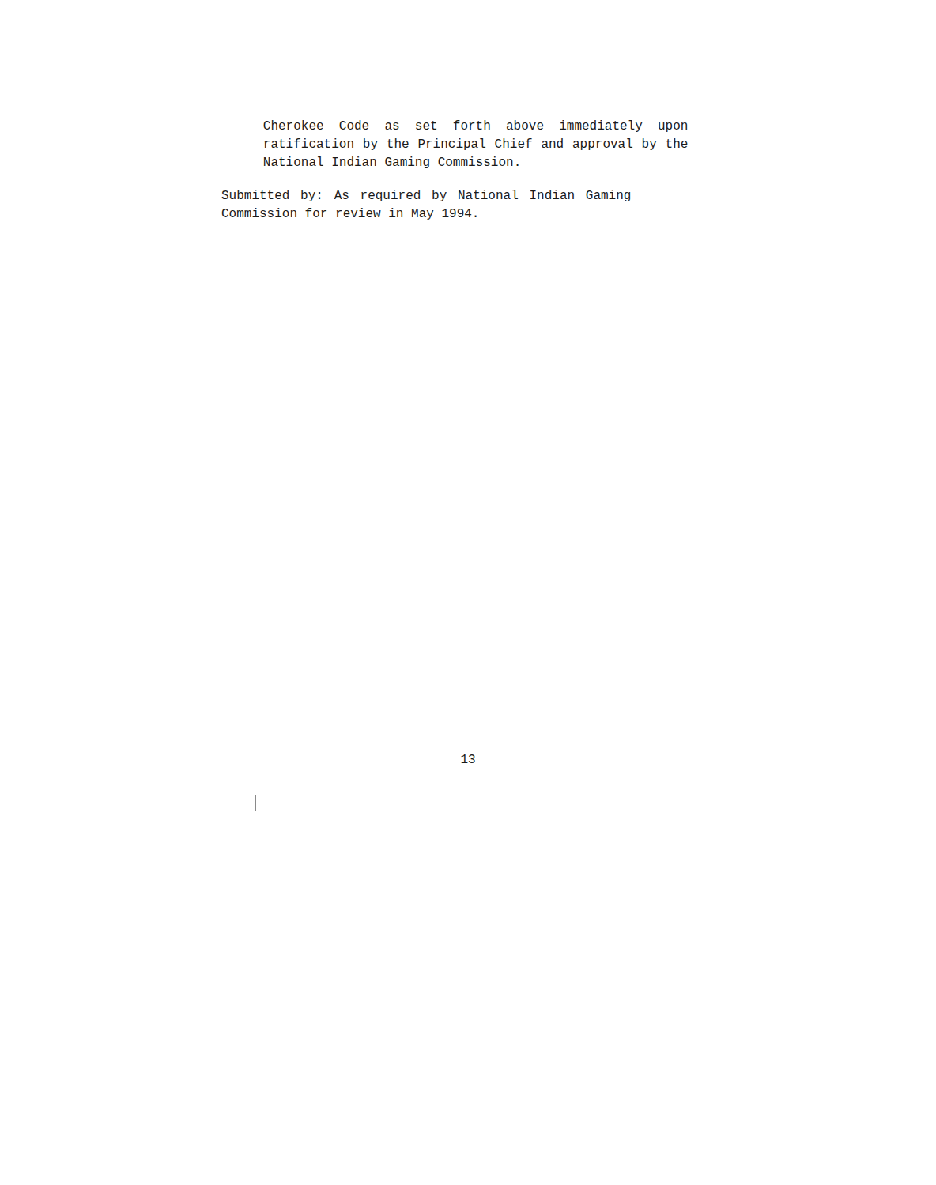Cherokee Code as set forth above immediately upon ratification by the Principal Chief and approval by the National Indian Gaming Commission.
Submitted by: As required by National Indian Gaming Commission for review in May 1994.
13